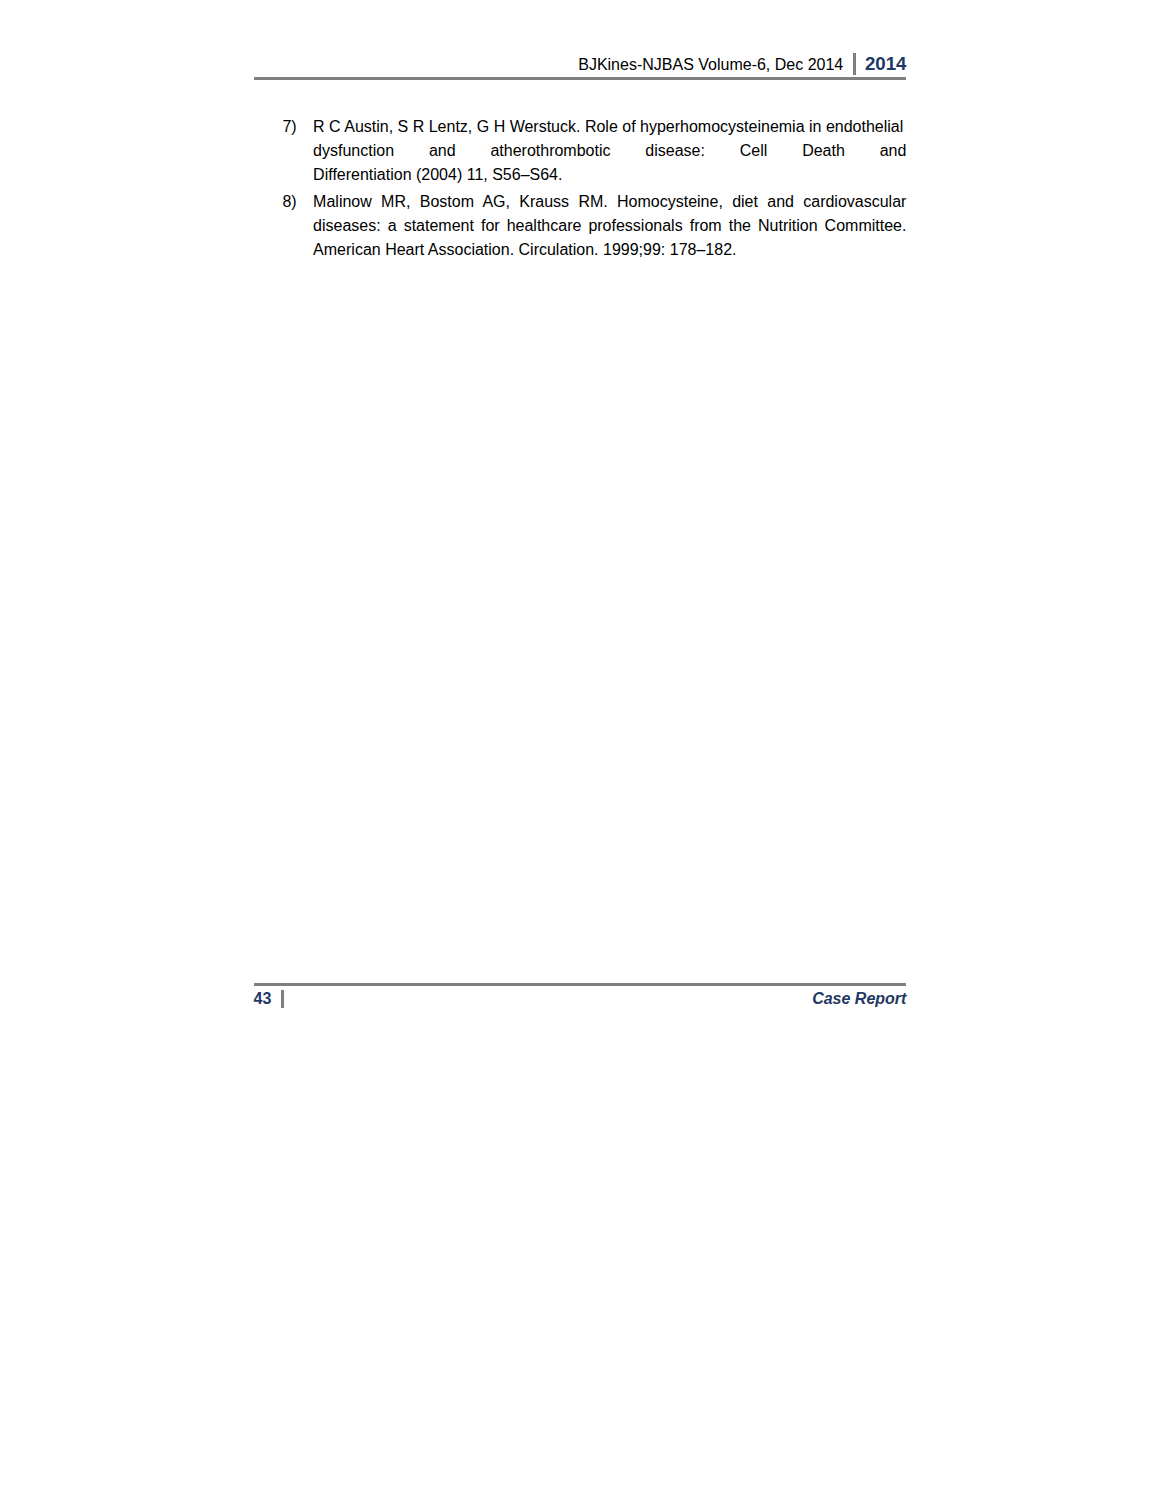BJKines-NJBAS Volume-6, Dec 2014 2014
7) R C Austin, S R Lentz, G H Werstuck. Role of hyperhomocysteinemia in endothelial dysfunction and atherothrombotic disease: Cell Death and Differentiation (2004) 11, S56–S64.
8) Malinow MR, Bostom AG, Krauss RM. Homocysteine, diet and cardiovascular diseases: a statement for healthcare professionals from the Nutrition Committee. American Heart Association. Circulation. 1999;99: 178–182.
43 Case Report